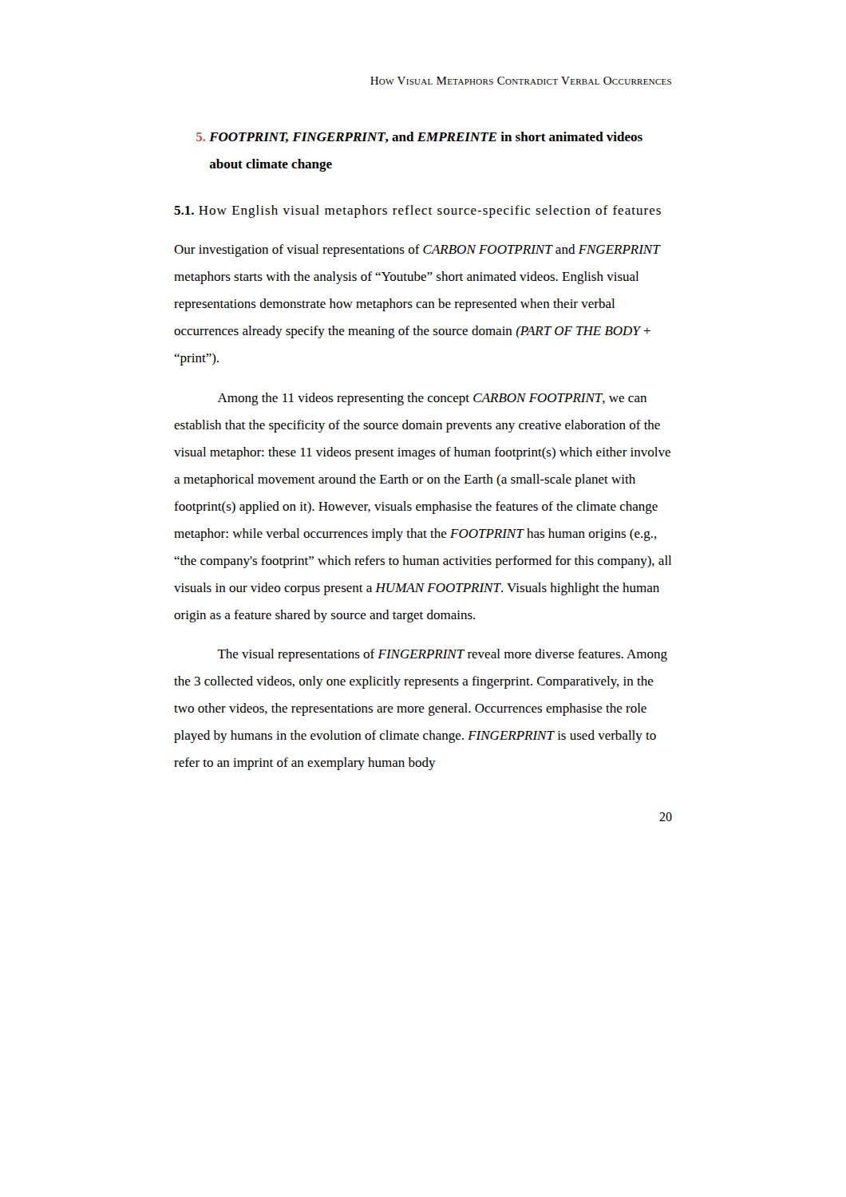How Visual Metaphors Contradict Verbal Occurrences
FOOTPRINT, FINGERPRINT, and EMPREINTE in short animated videos about climate change
5.1. How English visual metaphors reflect source-specific selection of features
Our investigation of visual representations of CARBON FOOTPRINT and FNGERPRINT metaphors starts with the analysis of “Youtube” short animated videos. English visual representations demonstrate how metaphors can be represented when their verbal occurrences already specify the meaning of the source domain (PART OF THE BODY + “print”).
Among the 11 videos representing the concept CARBON FOOTPRINT, we can establish that the specificity of the source domain prevents any creative elaboration of the visual metaphor: these 11 videos present images of human footprint(s) which either involve a metaphorical movement around the Earth or on the Earth (a small-scale planet with footprint(s) applied on it). However, visuals emphasise the features of the climate change metaphor: while verbal occurrences imply that the FOOTPRINT has human origins (e.g., “the company's footprint” which refers to human activities performed for this company), all visuals in our video corpus present a HUMAN FOOTPRINT. Visuals highlight the human origin as a feature shared by source and target domains.
The visual representations of FINGERPRINT reveal more diverse features. Among the 3 collected videos, only one explicitly represents a fingerprint. Comparatively, in the two other videos, the representations are more general. Occurrences emphasise the role played by humans in the evolution of climate change. FINGERPRINT is used verbally to refer to an imprint of an exemplary human body
20